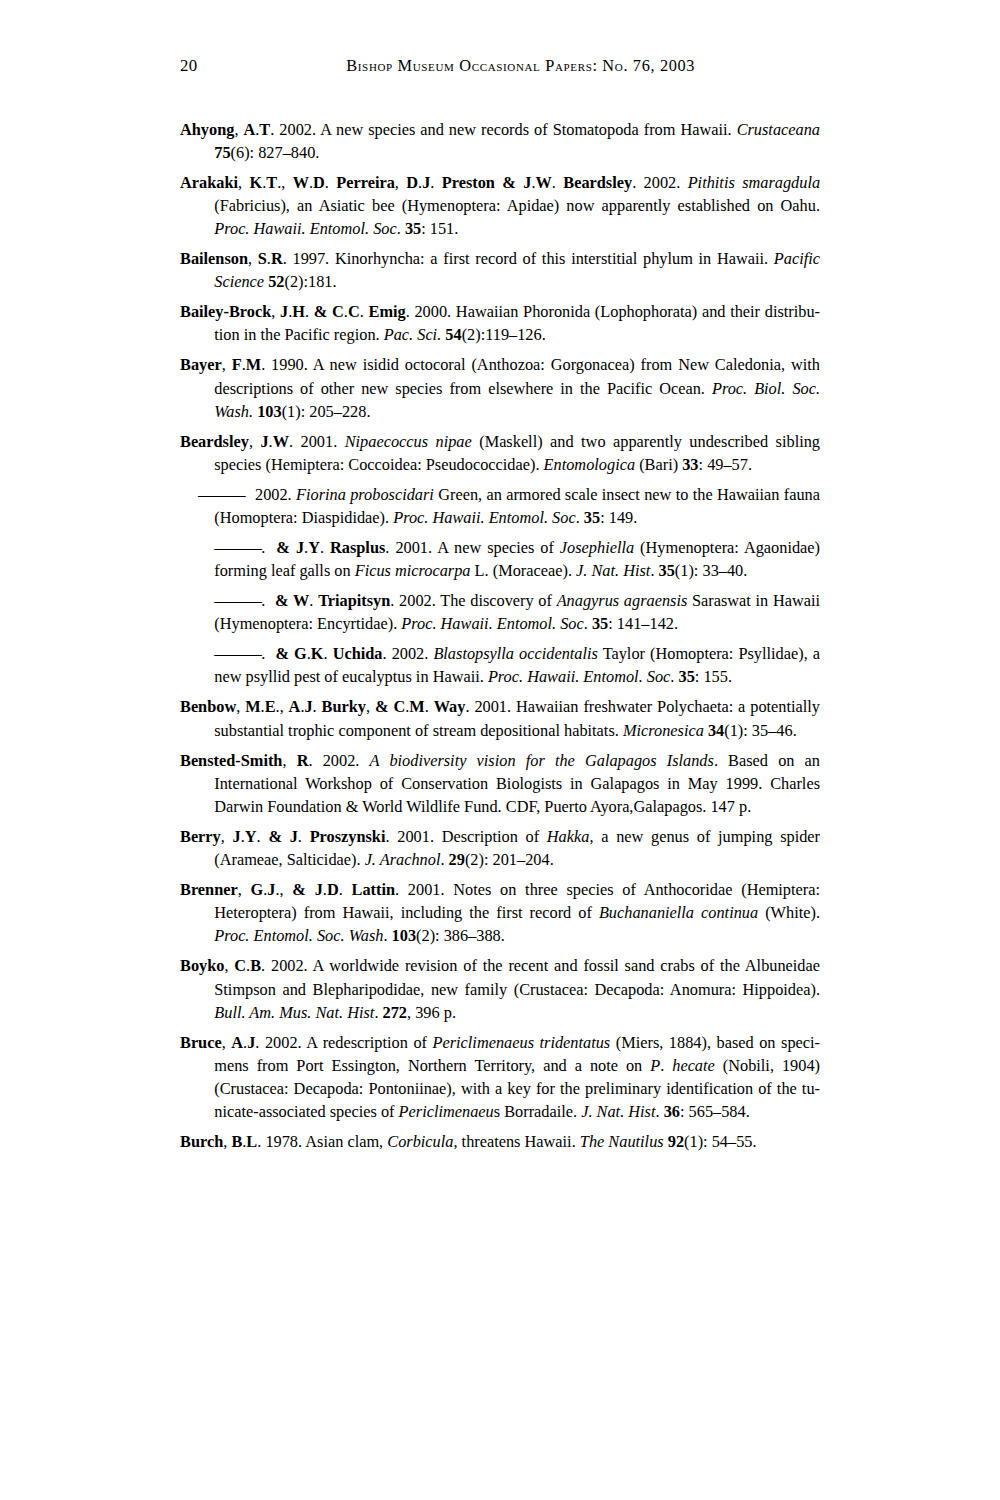20
Bishop Museum Occasional Papers: No. 76, 2003
Ahyong, A.T. 2002. A new species and new records of Stomatopoda from Hawaii. Crustaceana 75(6): 827–840.
Arakaki, K.T., W.D. Perreira, D.J. Preston & J.W. Beardsley. 2002. Pithitis smaragdula (Fabricius), an Asiatic bee (Hymenoptera: Apidae) now apparently established on Oahu. Proc. Hawaii. Entomol. Soc. 35: 151.
Bailenson, S.R. 1997. Kinorhyncha: a first record of this interstitial phylum in Hawaii. Pacific Science 52(2):181.
Bailey-Brock, J.H. & C.C. Emig. 2000. Hawaiian Phoronida (Lophophorata) and their distribution in the Pacific region. Pac. Sci. 54(2):119–126.
Bayer, F.M. 1990. A new isidid octocoral (Anthozoa: Gorgonacea) from New Caledonia, with descriptions of other new species from elsewhere in the Pacific Ocean. Proc. Biol. Soc. Wash. 103(1): 205–228.
Beardsley, J.W. 2001. Nipaecoccus nipae (Maskell) and two apparently undescribed sibling species (Hemiptera: Coccoidea: Pseudococcidae). Entomologica (Bari) 33: 49–57.
——— 2002. Fiorina proboscidari Green, an armored scale insect new to the Hawaiian fauna (Homoptera: Diaspididae). Proc. Hawaii. Entomol. Soc. 35: 149.
———. & J.Y. Rasplus. 2001. A new species of Josephiella (Hymenoptera: Agaonidae) forming leaf galls on Ficus microcarpa L. (Moraceae). J. Nat. Hist. 35(1): 33–40.
———. & W. Triapitsyn. 2002. The discovery of Anagyrus agraensis Saraswat in Hawaii (Hymenoptera: Encyrtidae). Proc. Hawaii. Entomol. Soc. 35: 141–142.
———. & G.K. Uchida. 2002. Blastopsylla occidentalis Taylor (Homoptera: Psyllidae), a new psyllid pest of eucalyptus in Hawaii. Proc. Hawaii. Entomol. Soc. 35: 155.
Benbow, M.E., A.J. Burky, & C.M. Way. 2001. Hawaiian freshwater Polychaeta: a potentially substantial trophic component of stream depositional habitats. Micronesica 34(1): 35–46.
Bensted-Smith, R. 2002. A biodiversity vision for the Galapagos Islands. Based on an International Workshop of Conservation Biologists in Galapagos in May 1999. Charles Darwin Foundation & World Wildlife Fund. CDF, Puerto Ayora,Galapagos. 147 p.
Berry, J.Y. & J. Proszynski. 2001. Description of Hakka, a new genus of jumping spider (Arameae, Salticidae). J. Arachnol. 29(2): 201–204.
Brenner, G.J., & J.D. Lattin. 2001. Notes on three species of Anthocoridae (Hemiptera: Heteroptera) from Hawaii, including the first record of Buchananiella continua (White). Proc. Entomol. Soc. Wash. 103(2): 386–388.
Boyko, C.B. 2002. A worldwide revision of the recent and fossil sand crabs of the Albuneidae Stimpson and Blepharipodidae, new family (Crustacea: Decapoda: Anomura: Hippoidea). Bull. Am. Mus. Nat. Hist. 272, 396 p.
Bruce, A.J. 2002. A redescription of Periclimenaeus tridentatus (Miers, 1884), based on specimens from Port Essington, Northern Territory, and a note on P. hecate (Nobili, 1904) (Crustacea: Decapoda: Pontoniinae), with a key for the preliminary identification of the tunicate-associated species of Periclimenaeus Borradaile. J. Nat. Hist. 36: 565–584.
Burch, B.L. 1978. Asian clam, Corbicula, threatens Hawaii. The Nautilus 92(1): 54–55.